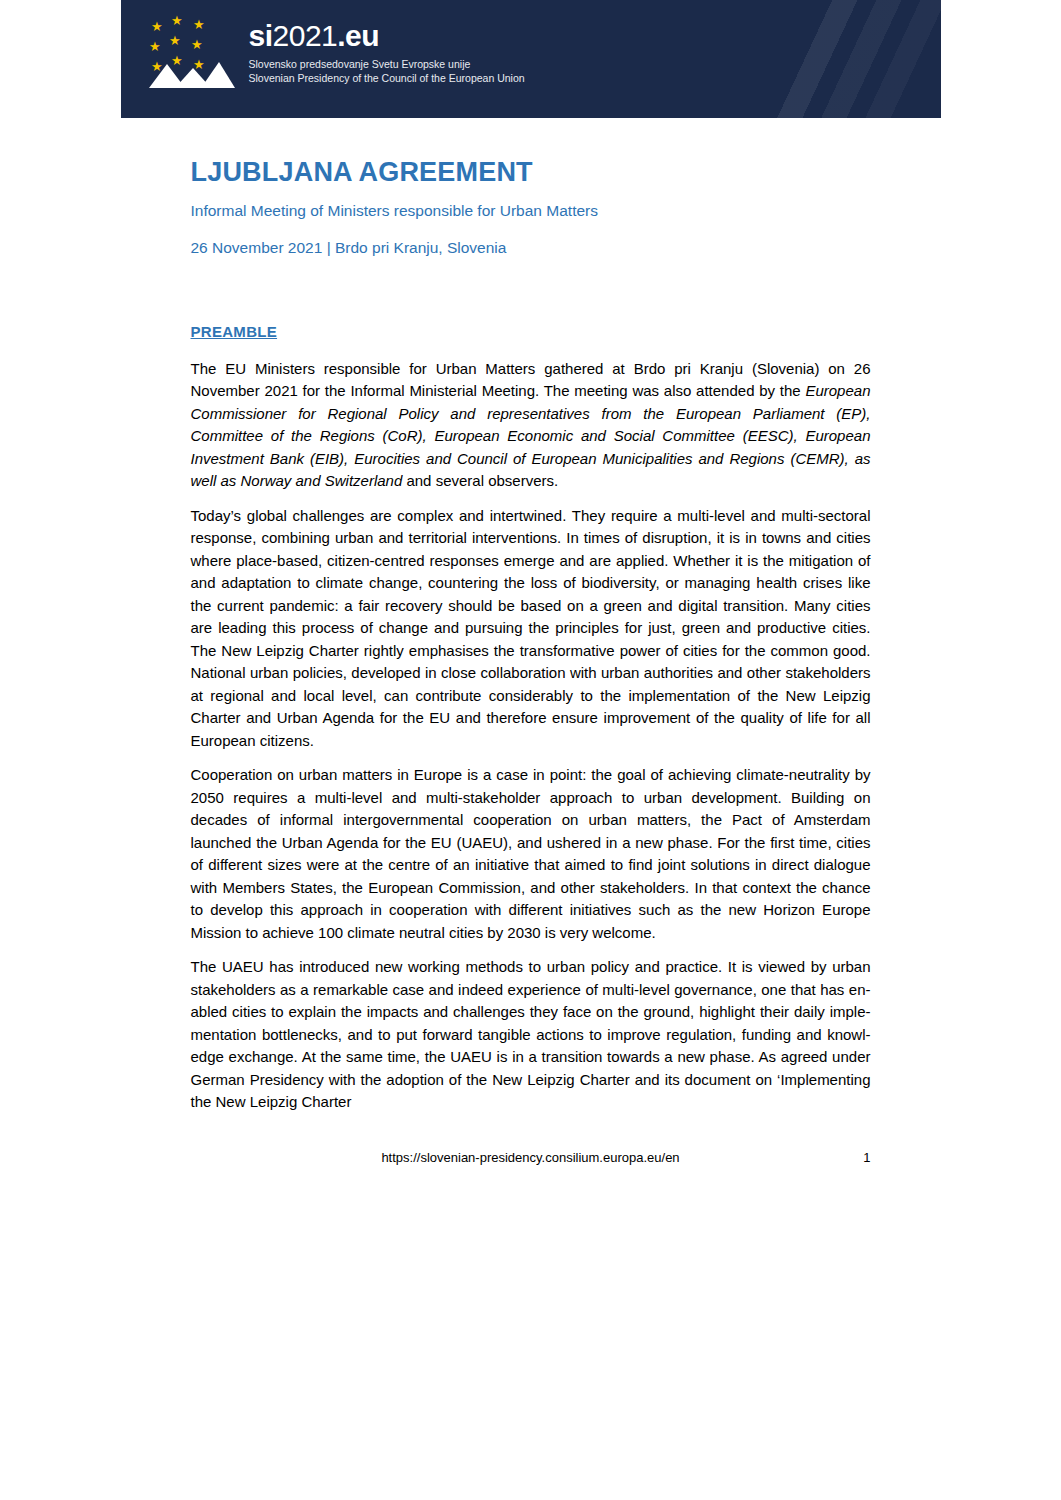★ ★ ★ ★ ★ ★ ★ ★ ★
si2021.eu
Slovensko predsedovanje Svetu Evropske unije
Slovenian Presidency of the Council of the European Union
LJUBLJANA AGREEMENT
Informal Meeting of Ministers responsible for Urban Matters
26 November 2021 | Brdo pri Kranju, Slovenia
PREAMBLE
The EU Ministers responsible for Urban Matters gathered at Brdo pri Kranju (Slovenia) on 26 November 2021 for the Informal Ministerial Meeting. The meeting was also attended by the European Commissioner for Regional Policy and representatives from the European Parliament (EP), Committee of the Regions (CoR), European Economic and Social Committee (EESC), European Investment Bank (EIB), Eurocities and Council of European Municipalities and Regions (CEMR), as well as Norway and Switzerland and several observers.
Today’s global challenges are complex and intertwined. They require a multi-level and multi-sectoral response, combining urban and territorial interventions. In times of disruption, it is in towns and cities where place-based, citizen-centred responses emerge and are applied. Whether it is the mitigation of and adaptation to climate change, countering the loss of biodiversity, or managing health crises like the current pandemic: a fair recovery should be based on a green and digital transition. Many cities are leading this process of change and pursuing the principles for just, green and productive cities. The New Leipzig Charter rightly emphasises the transformative power of cities for the common good. National urban policies, developed in close collaboration with urban authorities and other stakeholders at regional and local level, can contribute considerably to the implementation of the New Leipzig Charter and Urban Agenda for the EU and therefore ensure improvement of the quality of life for all European citizens.
Cooperation on urban matters in Europe is a case in point: the goal of achieving climate-neutrality by 2050 requires a multi-level and multi-stakeholder approach to urban development. Building on decades of informal intergovernmental cooperation on urban matters, the Pact of Amsterdam launched the Urban Agenda for the EU (UAEU), and ushered in a new phase. For the first time, cities of different sizes were at the centre of an initiative that aimed to find joint solutions in direct dialogue with Members States, the European Commission, and other stakeholders. In that context the chance to develop this approach in cooperation with different initiatives such as the new Horizon Europe Mission to achieve 100 climate neutral cities by 2030 is very welcome.
The UAEU has introduced new working methods to urban policy and practice. It is viewed by urban stakeholders as a remarkable case and indeed experience of multi-level governance, one that has enabled cities to explain the impacts and challenges they face on the ground, highlight their daily implementation bottlenecks, and to put forward tangible actions to improve regulation, funding and knowledge exchange. At the same time, the UAEU is in a transition towards a new phase. As agreed under German Presidency with the adoption of the New Leipzig Charter and its document on ‘Implementing the New Leipzig Charter
https://slovenian-presidency.consilium.europa.eu/en
1